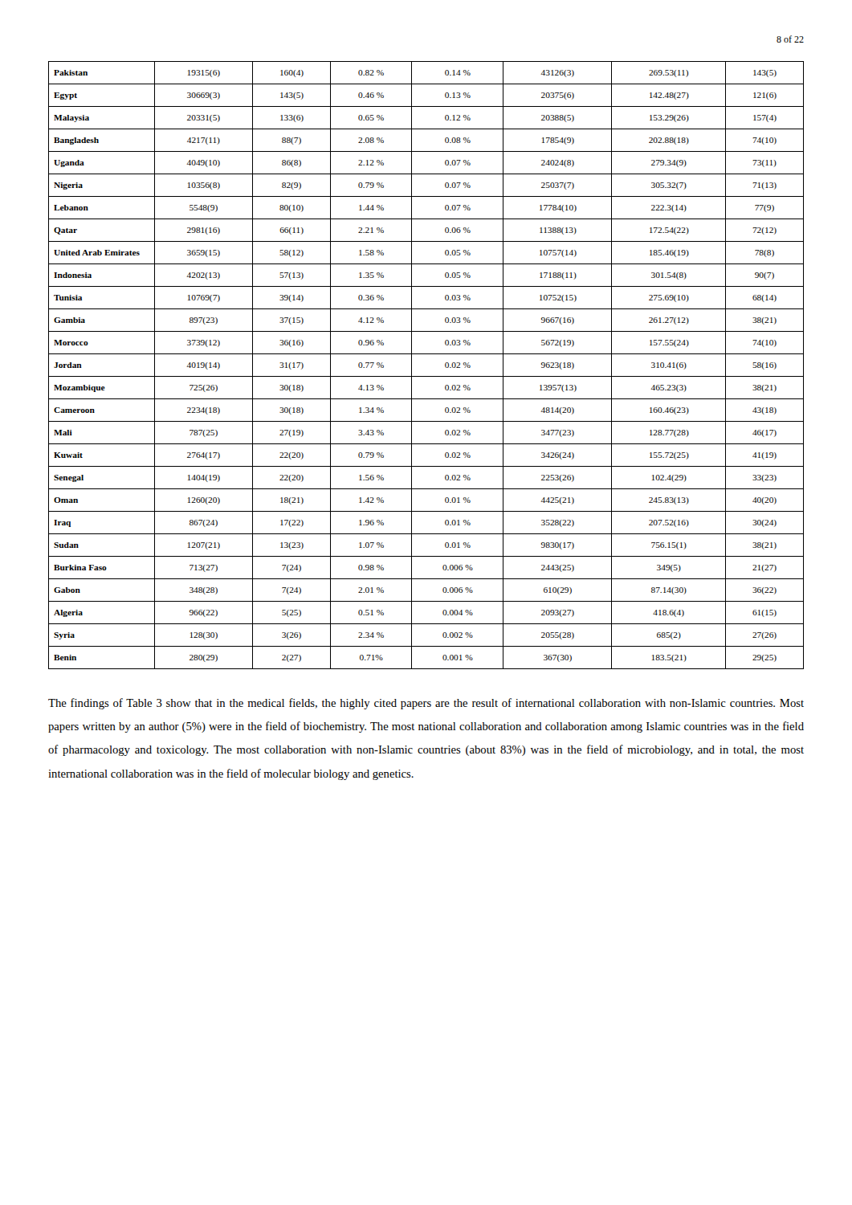8 of 22
| Pakistan | 19315(6) | 160(4) | 0.82 % | 0.14 % | 43126(3) | 269.53(11) | 143(5) |
| Egypt | 30669(3) | 143(5) | 0.46 % | 0.13 % | 20375(6) | 142.48(27) | 121(6) |
| Malaysia | 20331(5) | 133(6) | 0.65 % | 0.12 % | 20388(5) | 153.29(26) | 157(4) |
| Bangladesh | 4217(11) | 88(7) | 2.08 % | 0.08 % | 17854(9) | 202.88(18) | 74(10) |
| Uganda | 4049(10) | 86(8) | 2.12 % | 0.07 % | 24024(8) | 279.34(9) | 73(11) |
| Nigeria | 10356(8) | 82(9) | 0.79 % | 0.07 % | 25037(7) | 305.32(7) | 71(13) |
| Lebanon | 5548(9) | 80(10) | 1.44 % | 0.07 % | 17784(10) | 222.3(14) | 77(9) |
| Qatar | 2981(16) | 66(11) | 2.21 % | 0.06 % | 11388(13) | 172.54(22) | 72(12) |
| United Arab Emirates | 3659(15) | 58(12) | 1.58 % | 0.05 % | 10757(14) | 185.46(19) | 78(8) |
| Indonesia | 4202(13) | 57(13) | 1.35 % | 0.05 % | 17188(11) | 301.54(8) | 90(7) |
| Tunisia | 10769(7) | 39(14) | 0.36 % | 0.03 % | 10752(15) | 275.69(10) | 68(14) |
| Gambia | 897(23) | 37(15) | 4.12 % | 0.03 % | 9667(16) | 261.27(12) | 38(21) |
| Morocco | 3739(12) | 36(16) | 0.96 % | 0.03 % | 5672(19) | 157.55(24) | 74(10) |
| Jordan | 4019(14) | 31(17) | 0.77 % | 0.02 % | 9623(18) | 310.41(6) | 58(16) |
| Mozambique | 725(26) | 30(18) | 4.13 % | 0.02 % | 13957(13) | 465.23(3) | 38(21) |
| Cameroon | 2234(18) | 30(18) | 1.34 % | 0.02 % | 4814(20) | 160.46(23) | 43(18) |
| Mali | 787(25) | 27(19) | 3.43 % | 0.02 % | 3477(23) | 128.77(28) | 46(17) |
| Kuwait | 2764(17) | 22(20) | 0.79 % | 0.02 % | 3426(24) | 155.72(25) | 41(19) |
| Senegal | 1404(19) | 22(20) | 1.56 % | 0.02 % | 2253(26) | 102.4(29) | 33(23) |
| Oman | 1260(20) | 18(21) | 1.42 % | 0.01 % | 4425(21) | 245.83(13) | 40(20) |
| Iraq | 867(24) | 17(22) | 1.96 % | 0.01 % | 3528(22) | 207.52(16) | 30(24) |
| Sudan | 1207(21) | 13(23) | 1.07 % | 0.01 % | 9830(17) | 756.15(1) | 38(21) |
| Burkina Faso | 713(27) | 7(24) | 0.98 % | 0.006 % | 2443(25) | 349(5) | 21(27) |
| Gabon | 348(28) | 7(24) | 2.01 % | 0.006 % | 610(29) | 87.14(30) | 36(22) |
| Algeria | 966(22) | 5(25) | 0.51 % | 0.004 % | 2093(27) | 418.6(4) | 61(15) |
| Syria | 128(30) | 3(26) | 2.34 % | 0.002 % | 2055(28) | 685(2) | 27(26) |
| Benin | 280(29) | 2(27) | 0.71% | 0.001 % | 367(30) | 183.5(21) | 29(25) |
The findings of Table 3 show that in the medical fields, the highly cited papers are the result of international collaboration with non-Islamic countries. Most papers written by an author (5%) were in the field of biochemistry. The most national collaboration and collaboration among Islamic countries was in the field of pharmacology and toxicology. The most collaboration with non-Islamic countries (about 83%) was in the field of microbiology, and in total, the most international collaboration was in the field of molecular biology and genetics.